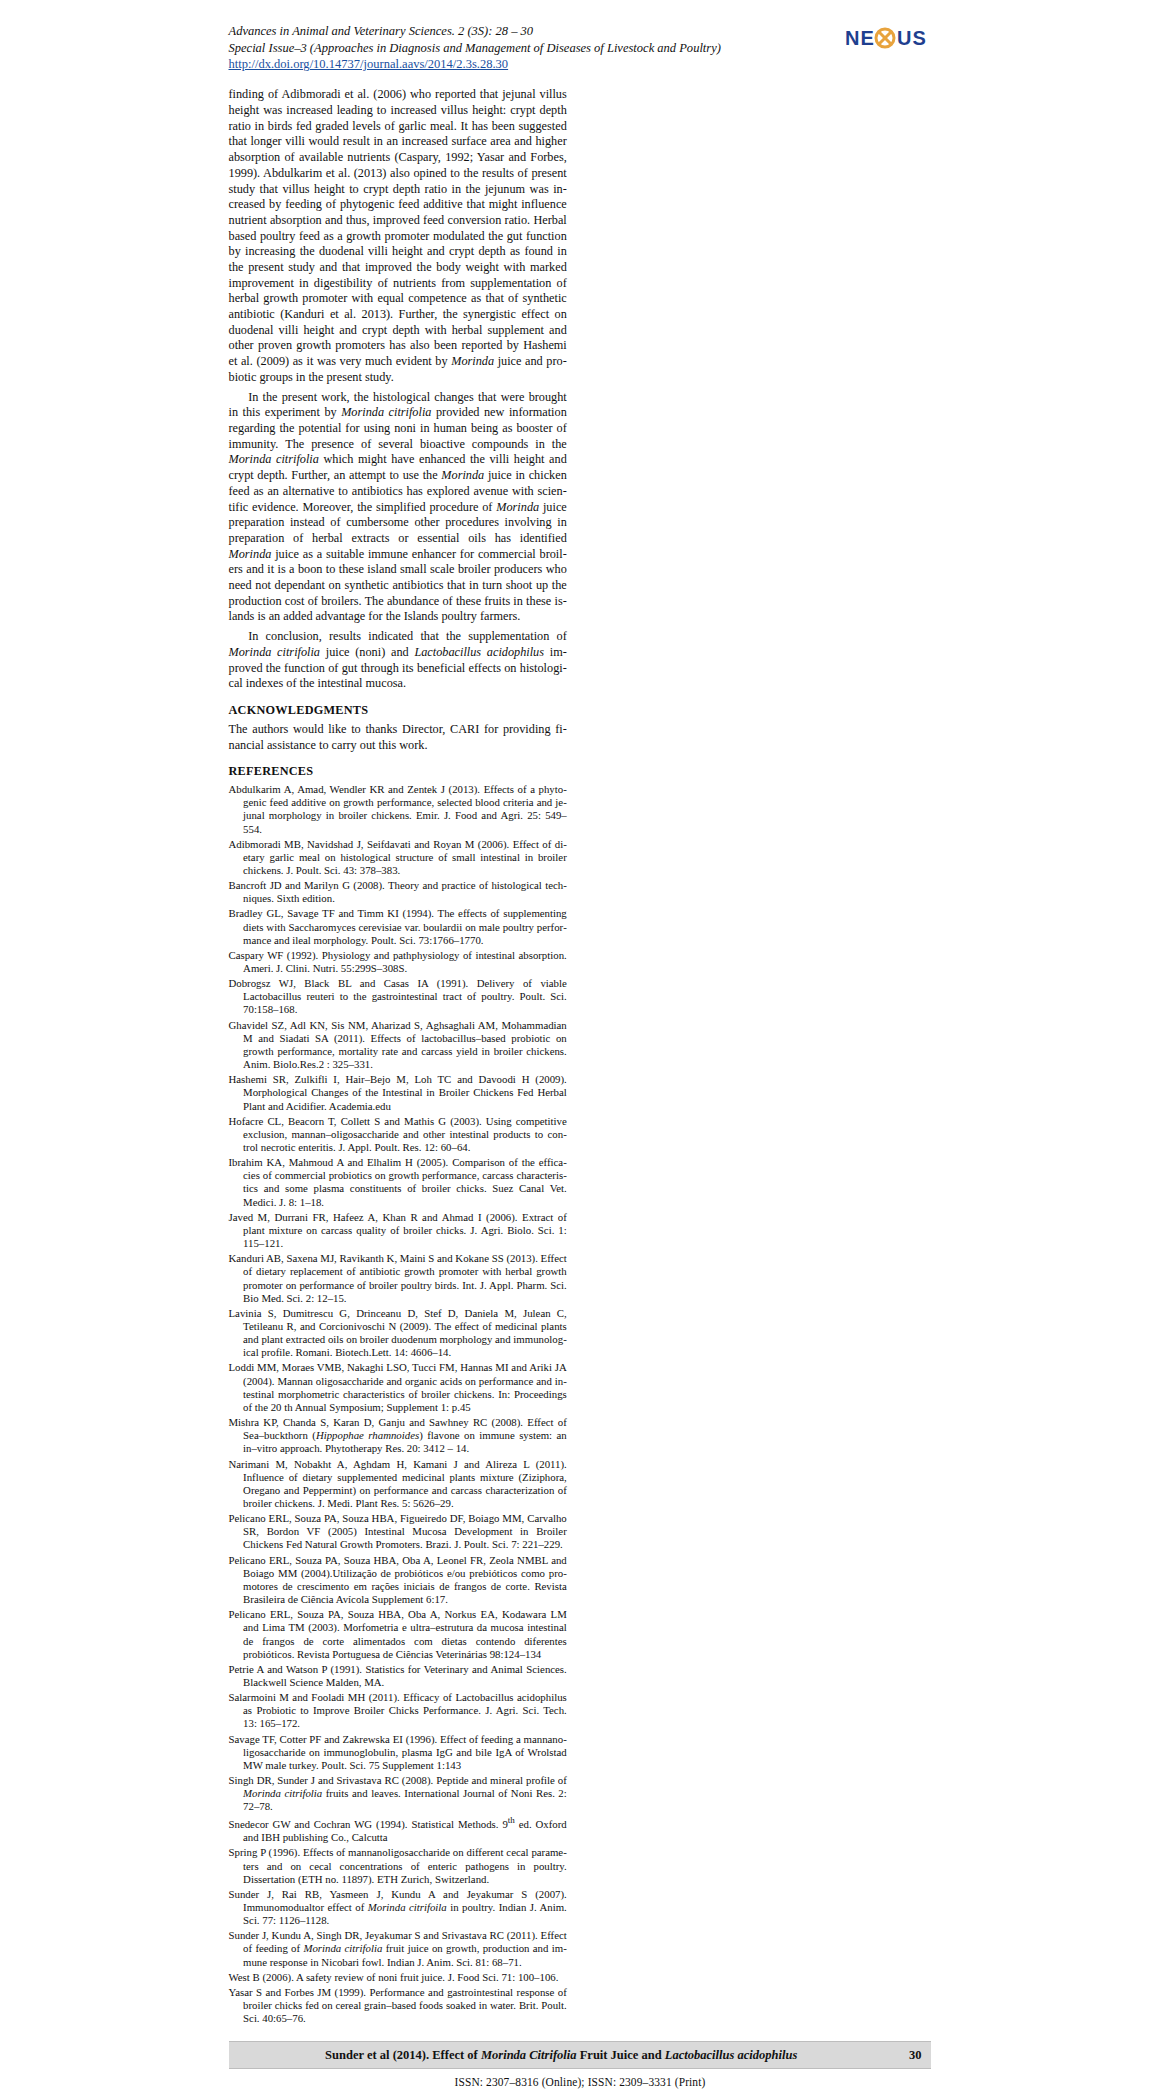NE US
Advances in Animal and Veterinary Sciences. 2 (3S): 28 – 30
Special Issue–3 (Approaches in Diagnosis and Management of Diseases of Livestock and Poultry)
http://dx.doi.org/10.14737/journal.aavs/2014/2.3s.28.30
finding of Adibmoradi et al. (2006) who reported that jejunal villus height was increased leading to increased villus height: crypt depth ratio in birds fed graded levels of garlic meal. It has been suggested that longer villi would result in an increased surface area and higher absorption of available nutrients (Caspary, 1992; Yasar and Forbes, 1999). Abdulkarim et al. (2013) also opined to the results of present study that villus height to crypt depth ratio in the jejunum was increased by feeding of phytogenic feed additive that might influence nutrient absorption and thus, improved feed conversion ratio. Herbal based poultry feed as a growth promoter modulated the gut function by increasing the duodenal villi height and crypt depth as found in the present study and that improved the body weight with marked improvement in digestibility of nutrients from supplementation of herbal growth promoter with equal competence as that of synthetic antibiotic (Kanduri et al. 2013). Further, the synergistic effect on duodenal villi height and crypt depth with herbal supplement and other proven growth promoters has also been reported by Hashemi et al. (2009) as it was very much evident by Morinda juice and probiotic groups in the present study.
In the present work, the histological changes that were brought in this experiment by Morinda citrifolia provided new information regarding the potential for using noni in human being as booster of immunity. The presence of several bioactive compounds in the Morinda citrifolia which might have enhanced the villi height and crypt depth. Further, an attempt to use the Morinda juice in chicken feed as an alternative to antibiotics has explored avenue with scientific evidence. Moreover, the simplified procedure of Morinda juice preparation instead of cumbersome other procedures involving in preparation of herbal extracts or essential oils has identified Morinda juice as a suitable immune enhancer for commercial broilers and it is a boon to these island small scale broiler producers who need not dependant on synthetic antibiotics that in turn shoot up the production cost of broilers. The abundance of these fruits in these islands is an added advantage for the Islands poultry farmers.
In conclusion, results indicated that the supplementation of Morinda citrifolia juice (noni) and Lactobacillus acidophilus improved the function of gut through its beneficial effects on histological indexes of the intestinal mucosa.
Acknowledgments
The authors would like to thanks Director, CARI for providing financial assistance to carry out this work.
References
Abdulkarim A, Amad, Wendler KR and Zentek J (2013). Effects of a phytogenic feed additive on growth performance, selected blood criteria and jejunal morphology in broiler chickens. Emir. J. Food and Agri. 25: 549–554.
Adibmoradi MB, Navidshad J, Seifdavati and Royan M (2006). Effect of dietary garlic meal on histological structure of small intestinal in broiler chickens. J. Poult. Sci. 43: 378–383.
Bancroft JD and Marilyn G (2008). Theory and practice of histological techniques. Sixth edition.
Bradley GL, Savage TF and Timm KI (1994). The effects of supplementing diets with Saccharomyces cerevisiae var. boulardii on male poultry performance and ileal morphology. Poult. Sci. 73:1766–1770.
Caspary WF (1992). Physiology and pathphysiology of intestinal absorption. Ameri. J. Clini. Nutri. 55:299S–308S.
Dobrogsz WJ, Black BL and Casas IA (1991). Delivery of viable Lactobacillus reuteri to the gastrointestinal tract of poultry. Poult. Sci. 70:158–168.
Ghavidel SZ, Adl KN, Sis NM, Aharizad S, Aghsaghali AM, Mohammadian M and Siadati SA (2011). Effects of lactobacillus–based probiotic on growth performance, mortality rate and carcass yield in broiler chickens. Anim. Biolo.Res.2 : 325–331.
Hashemi SR, Zulkifli I, Hair–Bejo M, Loh TC and Davoodi H (2009). Morphological Changes of the Intestinal in Broiler Chickens Fed Herbal Plant and Acidifier. Academia.edu
Hofacre CL, Beacorn T, Collett S and Mathis G (2003). Using competitive exclusion, mannan–oligosaccharide and other intestinal products to control necrotic enteritis. J. Appl. Poult. Res. 12: 60–64.
Ibrahim KA, Mahmoud A and Elhalim H (2005). Comparison of the efficacies of commercial probiotics on growth performance, carcass characteristics and some plasma constituents of broiler chicks. Suez Canal Vet. Medici. J. 8: 1–18.
Javed M, Durrani FR, Hafeez A, Khan R and Ahmad I (2006). Extract of plant mixture on carcass quality of broiler chicks. J. Agri. Biolo. Sci. 1: 115–121.
Kanduri AB, Saxena MJ, Ravikanth K, Maini S and Kokane SS (2013). Effect of dietary replacement of antibiotic growth promoter with herbal growth promoter on performance of broiler poultry birds. Int. J. Appl. Pharm. Sci. Bio Med. Sci. 2: 12–15.
Lavinia S, Dumitrescu G, Drinceanu D, Stef D, Daniela M, Julean C, Tetileanu R, and Corcionivoschi N (2009). The effect of medicinal plants and plant extracted oils on broiler duodenum morphology and immunological profile. Romani. Biotech.Lett. 14: 4606–14.
Loddi MM, Moraes VMB, Nakaghi LSO, Tucci FM, Hannas MI and Ariki JA (2004). Mannan oligosaccharide and organic acids on performance and intestinal morphometric characteristics of broiler chickens. In: Proceedings of the 20 th Annual Symposium; Supplement 1: p.45
Mishra KP, Chanda S, Karan D, Ganju and Sawhney RC (2008). Effect of Sea–buckthorn (Hippophae rhamnoides) flavone on immune system: an in–vitro approach. Phytotherapy Res. 20: 3412 – 14.
Narimani M, Nobakht A, Aghdam H, Kamani J and Alireza L (2011). Influence of dietary supplemented medicinal plants mixture (Ziziphora, Oregano and Peppermint) on performance and carcass characterization of broiler chickens. J. Medi. Plant Res. 5: 5626–29.
Pelicano ERL, Souza PA, Souza HBA, Figueiredo DF, Boiago MM, Carvalho SR, Bordon VF (2005) Intestinal Mucosa Development in Broiler Chickens Fed Natural Growth Promoters. Brazi. J. Poult. Sci. 7: 221–229.
Pelicano ERL, Souza PA, Souza HBA, Oba A, Leonel FR, Zeola NMBL and Boiago MM (2004).Utilização de probióticos e/ou prebióticos como promotores de crescimento em rações iniciais de frangos de corte. Revista Brasileira de Ciência Avícola Supplement 6:17.
Pelicano ERL, Souza PA, Souza HBA, Oba A, Norkus EA, Kodawara LM and Lima TM (2003). Morfometria e ultra–estrutura da mucosa intestinal de frangos de corte alimentados com dietas contendo diferentes probióticos. Revista Portuguesa de Ciências Veterinárias 98:124–134
Petrie A and Watson P (1991). Statistics for Veterinary and Animal Sciences. Blackwell Science Malden, MA.
Salarmoini M and Fooladi MH (2011). Efficacy of Lactobacillus acidophilus as Probiotic to Improve Broiler Chicks Performance. J. Agri. Sci. Tech. 13: 165–172.
Savage TF, Cotter PF and Zakrewska EI (1996). Effect of feeding a mannanoligosaccharide on immunoglobulin, plasma IgG and bile IgA of Wrolstad MW male turkey. Poult. Sci. 75 Supplement 1:143
Singh DR, Sunder J and Srivastava RC (2008). Peptide and mineral profile of Morinda citrifolia fruits and leaves. International Journal of Noni Res. 2: 72–78.
Snedecor GW and Cochran WG (1994). Statistical Methods. 9th ed. Oxford and IBH publishing Co., Calcutta
Spring P (1996). Effects of mannanoligosaccharide on different cecal parameters and on cecal concentrations of enteric pathogens in poultry. Dissertation (ETH no. 11897). ETH Zurich, Switzerland.
Sunder J, Rai RB, Yasmeen J, Kundu A and Jeyakumar S (2007). Immunomodualtor effect of Morinda citrifoila in poultry. Indian J. Anim. Sci. 77: 1126–1128.
Sunder J, Kundu A, Singh DR, Jeyakumar S and Srivastava RC (2011). Effect of feeding of Morinda citrifolia fruit juice on growth, production and immune response in Nicobari fowl. Indian J. Anim. Sci. 81: 68–71.
West B (2006). A safety review of noni fruit juice. J. Food Sci. 71: 100–106.
Yasar S and Forbes JM (1999). Performance and gastrointestinal response of broiler chicks fed on cereal grain–based foods soaked in water. Brit. Poult. Sci. 40:65–76.
Sunder et al (2014). Effect of Morinda Citrifolia Fruit Juice and Lactobacillus acidophilus
30
ISSN: 2307–8316 (Online); ISSN: 2309–3331 (Print)